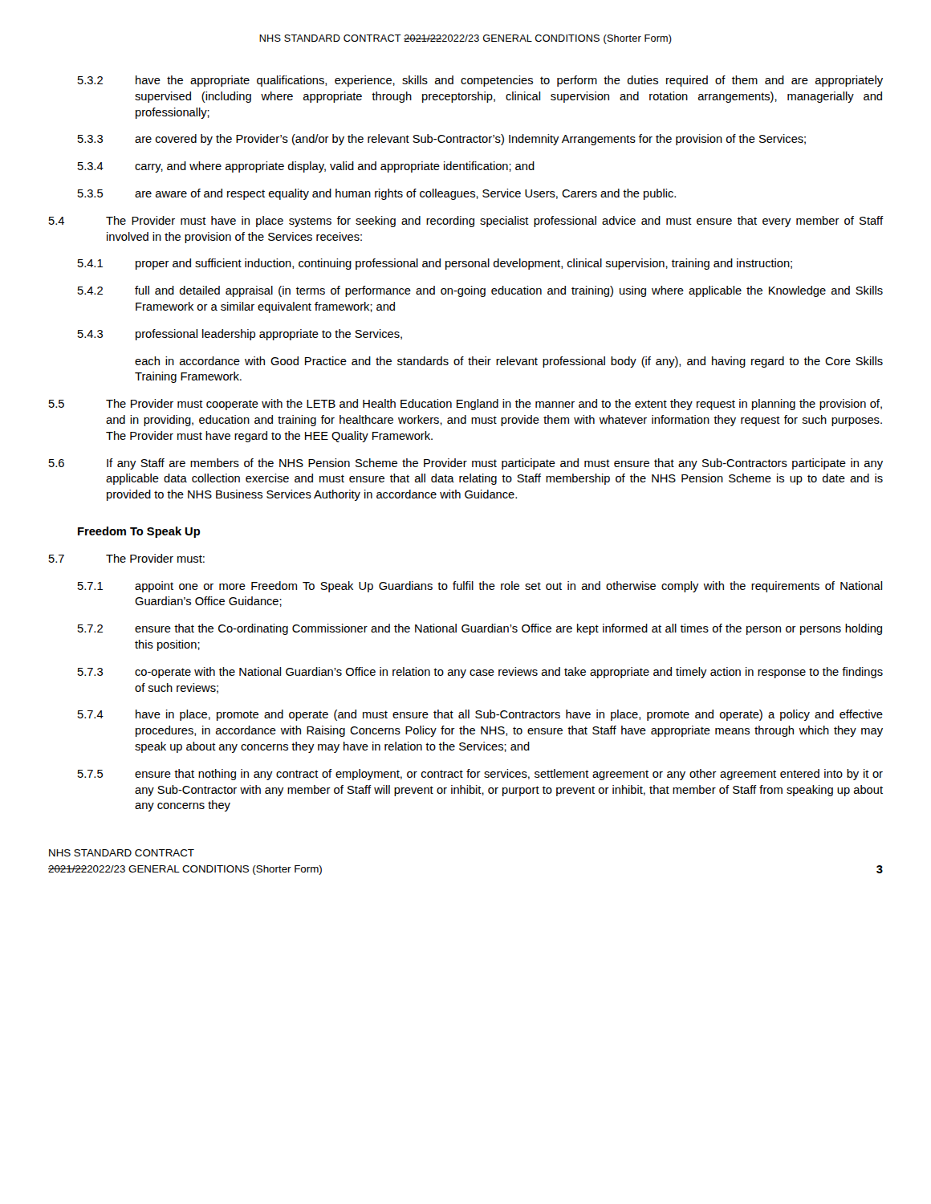NHS STANDARD CONTRACT 2021/222022/23 GENERAL CONDITIONS (Shorter Form)
5.3.2
have the appropriate qualifications, experience, skills and competencies to perform the duties required of them and are appropriately supervised (including where appropriate through preceptorship, clinical supervision and rotation arrangements), managerially and professionally;
5.3.3
are covered by the Provider’s (and/or by the relevant Sub-Contractor’s) Indemnity Arrangements for the provision of the Services;
5.3.4
carry, and where appropriate display, valid and appropriate identification; and
5.3.5
are aware of and respect equality and human rights of colleagues, Service Users, Carers and the public.
5.4
The Provider must have in place systems for seeking and recording specialist professional advice and must ensure that every member of Staff involved in the provision of the Services receives:
5.4.1
proper and sufficient induction, continuing professional and personal development, clinical supervision, training and instruction;
5.4.2
full and detailed appraisal (in terms of performance and on-going education and training) using where applicable the Knowledge and Skills Framework or a similar equivalent framework; and
5.4.3
professional leadership appropriate to the Services,
each in accordance with Good Practice and the standards of their relevant professional body (if any), and having regard to the Core Skills Training Framework.
5.5
The Provider must cooperate with the LETB and Health Education England in the manner and to the extent they request in planning the provision of, and in providing, education and training for healthcare workers, and must provide them with whatever information they request for such purposes. The Provider must have regard to the HEE Quality Framework.
5.6
If any Staff are members of the NHS Pension Scheme the Provider must participate and must ensure that any Sub-Contractors participate in any applicable data collection exercise and must ensure that all data relating to Staff membership of the NHS Pension Scheme is up to date and is provided to the NHS Business Services Authority in accordance with Guidance.
Freedom To Speak Up
5.7
The Provider must:
5.7.1
appoint one or more Freedom To Speak Up Guardians to fulfil the role set out in and otherwise comply with the requirements of National Guardian’s Office Guidance;
5.7.2
ensure that the Co-ordinating Commissioner and the National Guardian’s Office are kept informed at all times of the person or persons holding this position;
5.7.3
co-operate with the National Guardian’s Office in relation to any case reviews and take appropriate and timely action in response to the findings of such reviews;
5.7.4
have in place, promote and operate (and must ensure that all Sub-Contractors have in place, promote and operate) a policy and effective procedures, in accordance with Raising Concerns Policy for the NHS, to ensure that Staff have appropriate means through which they may speak up about any concerns they may have in relation to the Services; and
5.7.5
ensure that nothing in any contract of employment, or contract for services, settlement agreement or any other agreement entered into by it or any Sub-Contractor with any member of Staff will prevent or inhibit, or purport to prevent or inhibit, that member of Staff from speaking up about any concerns they
NHS STANDARD CONTRACT
2021/222022/23 GENERAL CONDITIONS (Shorter Form) 3